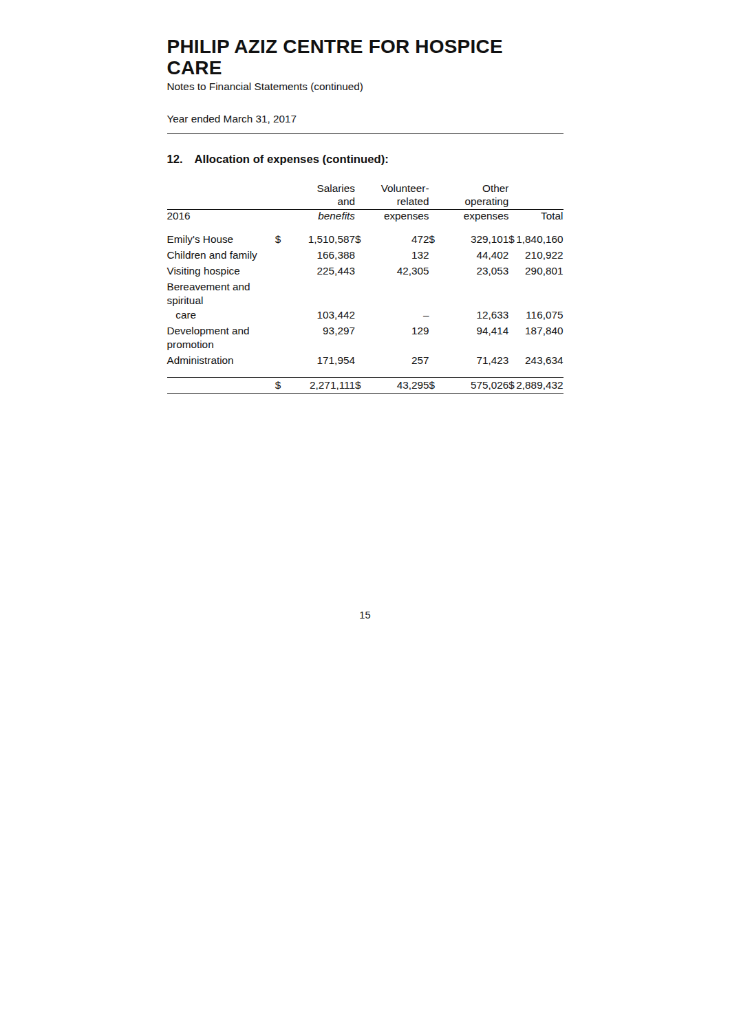PHILIP AZIZ CENTRE FOR HOSPICE CARE
Notes to Financial Statements (continued)
Year ended March 31, 2017
12.
Allocation of expenses (continued):
| | | Salaries and | | Volunteer- related | | Other operating | | |
| --- | --- | --- | --- | --- | --- | --- | --- | --- |
| 2016 | | benefits | | expenses | | expenses | | Total |
| Emily's House | $ | 1,510,587 | $ | 472 | $ | 329,101 | $ | 1,840,160 |
| Children and family | | 166,388 | | 132 | | 44,402 | | 210,922 |
| Visiting hospice | | 225,443 | | 42,305 | | 23,053 | | 290,801 |
| Bereavement and spiritual care | | 103,442 | | – | | 12,633 | | 116,075 |
| Development and promotion | | 93,297 | | 129 | | 94,414 | | 187,840 |
| Administration | | 171,954 | | 257 | | 71,423 | | 243,634 |
| | $ | 2,271,111 | $ | 43,295 | $ | 575,026 | $ | 2,889,432 |
15